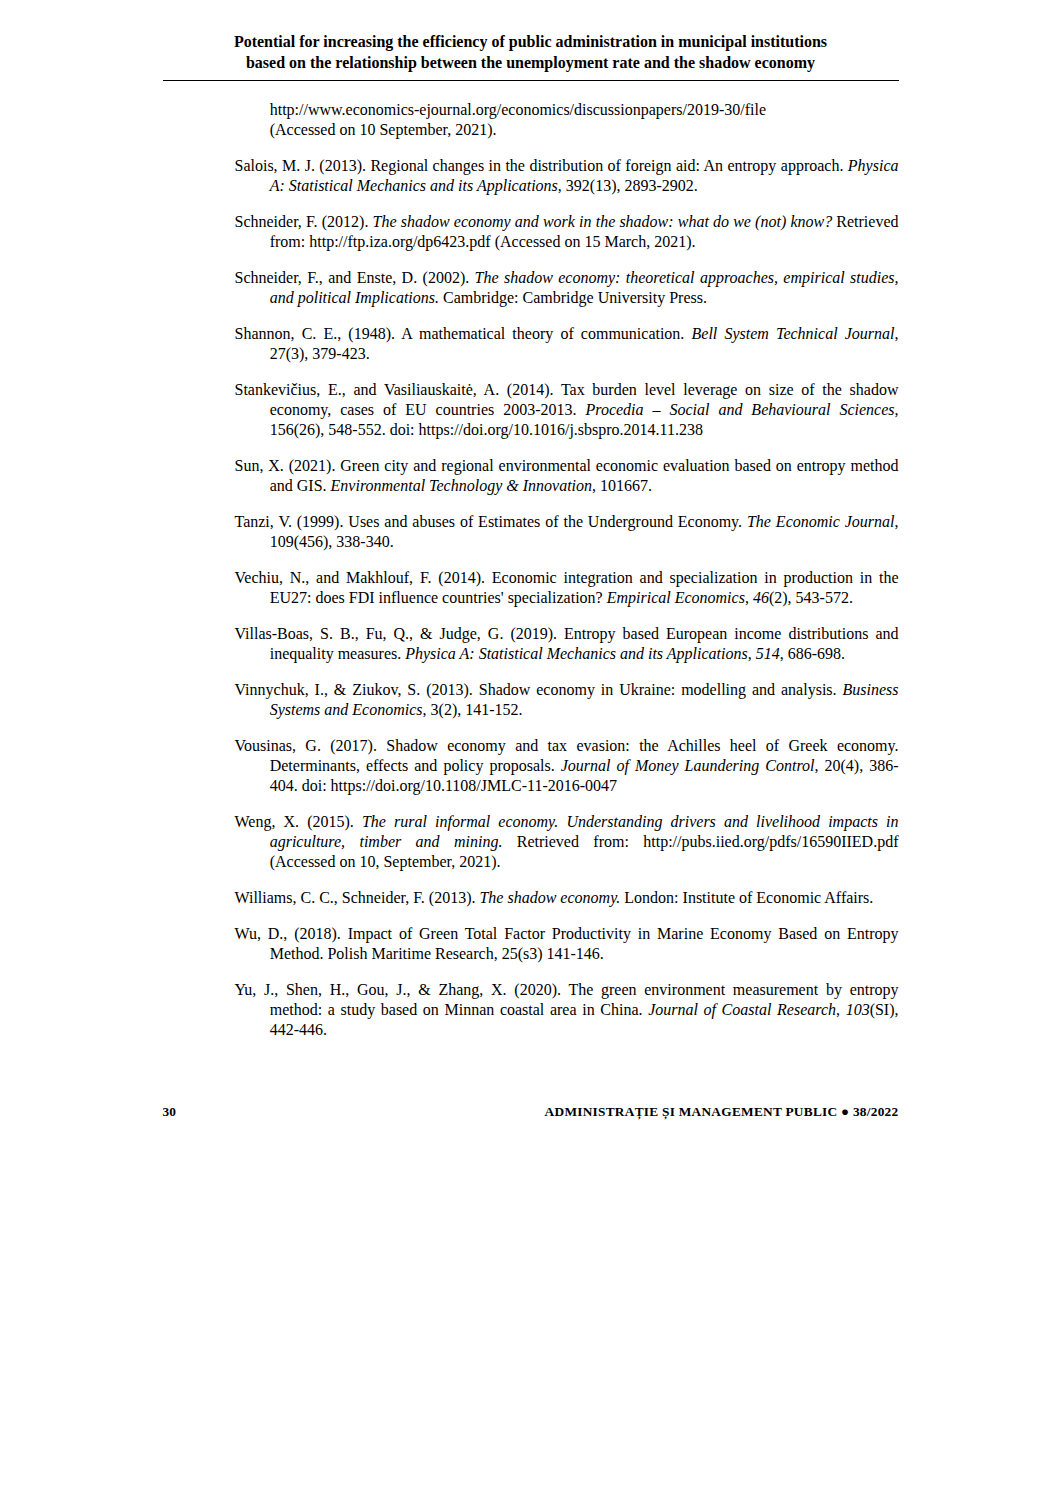Potential for increasing the efficiency of public administration in municipal institutions
based on the relationship between the unemployment rate and the shadow economy
http://www.economics-ejournal.org/economics/discussionpapers/2019-30/file
(Accessed on 10 September, 2021).
Salois, M. J. (2013). Regional changes in the distribution of foreign aid: An entropy approach. Physica A: Statistical Mechanics and its Applications, 392(13), 2893-2902.
Schneider, F. (2012). The shadow economy and work in the shadow: what do we (not) know? Retrieved from: http://ftp.iza.org/dp6423.pdf (Accessed on 15 March, 2021).
Schneider, F., and Enste, D. (2002). The shadow economy: theoretical approaches, empirical studies, and political Implications. Cambridge: Cambridge University Press.
Shannon, C. E., (1948). A mathematical theory of communication. Bell System Technical Journal, 27(3), 379-423.
Stankevičius, E., and Vasiliauskaitė, A. (2014). Tax burden level leverage on size of the shadow economy, cases of EU countries 2003-2013. Procedia – Social and Behavioural Sciences, 156(26), 548-552. doi: https://doi.org/10.1016/j.sbspro.2014.11.238
Sun, X. (2021). Green city and regional environmental economic evaluation based on entropy method and GIS. Environmental Technology & Innovation, 101667.
Tanzi, V. (1999). Uses and abuses of Estimates of the Underground Economy. The Economic Journal, 109(456), 338-340.
Vechiu, N., and Makhlouf, F. (2014). Economic integration and specialization in production in the EU27: does FDI influence countries' specialization? Empirical Economics, 46(2), 543-572.
Villas-Boas, S. B., Fu, Q., & Judge, G. (2019). Entropy based European income distributions and inequality measures. Physica A: Statistical Mechanics and its Applications, 514, 686-698.
Vinnychuk, I., & Ziukov, S. (2013). Shadow economy in Ukraine: modelling and analysis. Business Systems and Economics, 3(2), 141-152.
Vousinas, G. (2017). Shadow economy and tax evasion: the Achilles heel of Greek economy. Determinants, effects and policy proposals. Journal of Money Laundering Control, 20(4), 386-404. doi: https://doi.org/10.1108/JMLC-11-2016-0047
Weng, X. (2015). The rural informal economy. Understanding drivers and livelihood impacts in agriculture, timber and mining. Retrieved from: http://pubs.iied.org/pdfs/16590IIED.pdf (Accessed on 10, September, 2021).
Williams, C. C., Schneider, F. (2013). The shadow economy. London: Institute of Economic Affairs.
Wu, D., (2018). Impact of Green Total Factor Productivity in Marine Economy Based on Entropy Method. Polish Maritime Research, 25(s3) 141-146.
Yu, J., Shen, H., Gou, J., & Zhang, X. (2020). The green environment measurement by entropy method: a study based on Minnan coastal area in China. Journal of Coastal Research, 103(SI), 442-446.
30 ADMINISTRAȚIE ȘI MANAGEMENT PUBLIC ● 38/2022